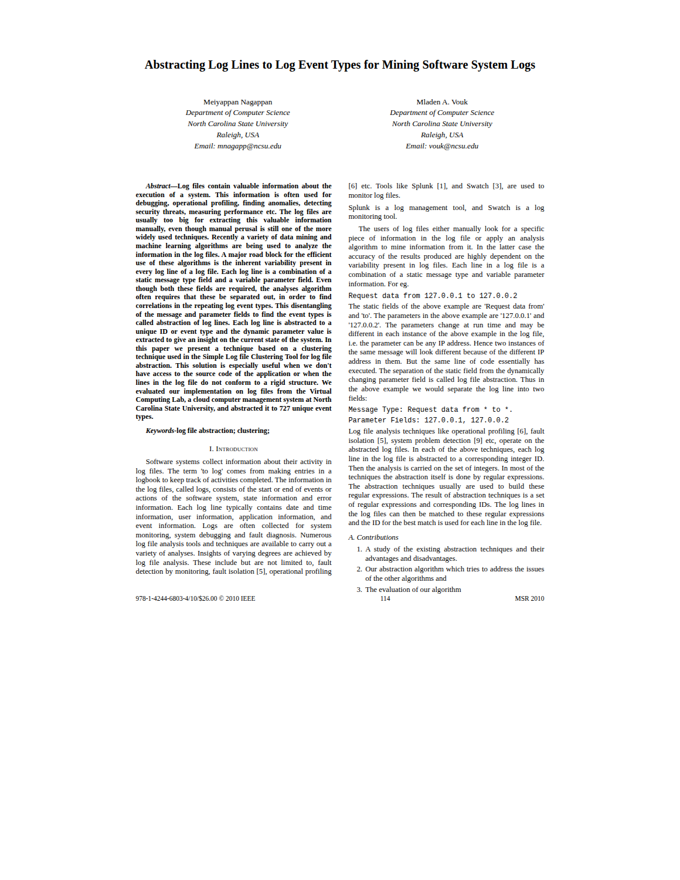Abstracting Log Lines to Log Event Types for Mining Software System Logs
| Meiyappan Nagappan Department of Computer Science North Carolina State University Raleigh, USA Email: mnagapp@ncsu.edu | Mladen A. Vouk Department of Computer Science North Carolina State University Raleigh, USA Email: vouk@ncsu.edu |
Abstract—Log files contain valuable information about the execution of a system. This information is often used for debugging, operational profiling, finding anomalies, detecting security threats, measuring performance etc. The log files are usually too big for extracting this valuable information manually, even though manual perusal is still one of the more widely used techniques. Recently a variety of data mining and machine learning algorithms are being used to analyze the information in the log files. A major road block for the efficient use of these algorithms is the inherent variability present in every log line of a log file. Each log line is a combination of a static message type field and a variable parameter field. Even though both these fields are required, the analyses algorithm often requires that these be separated out, in order to find correlations in the repeating log event types. This disentangling of the message and parameter fields to find the event types is called abstraction of log lines. Each log line is abstracted to a unique ID or event type and the dynamic parameter value is extracted to give an insight on the current state of the system. In this paper we present a technique based on a clustering technique used in the Simple Log file Clustering Tool for log file abstraction. This solution is especially useful when we don't have access to the source code of the application or when the lines in the log file do not conform to a rigid structure. We evaluated our implementation on log files from the Virtual Computing Lab, a cloud computer management system at North Carolina State University, and abstracted it to 727 unique event types.
Keywords-log file abstraction; clustering;
I. Introduction
Software systems collect information about their activity in log files. The term 'to log' comes from making entries in a logbook to keep track of activities completed. The information in the log files, called logs, consists of the start or end of events or actions of the software system, state information and error information. Each log line typically contains date and time information, user information, application information, and event information. Logs are often collected for system monitoring, system debugging and fault diagnosis. Numerous log file analysis tools and techniques are available to carry out a variety of analyses. Insights of varying degrees are achieved by log file analysis. These include but are not limited to, fault detection by monitoring, fault isolation [5], operational profiling [6] etc. Tools like Splunk [1], and Swatch [3], are used to monitor log files.
Splunk is a log management tool, and Swatch is a log monitoring tool.
The users of log files either manually look for a specific piece of information in the log file or apply an analysis algorithm to mine information from it. In the latter case the accuracy of the results produced are highly dependent on the variability present in log files. Each line in a log file is a combination of a static message type and variable parameter information. For eg.
Request data from 127.0.0.1 to 127.0.0.2
The static fields of the above example are 'Request data from' and 'to'. The parameters in the above example are '127.0.0.1' and '127.0.0.2'. The parameters change at run time and may be different in each instance of the above example in the log file, i.e. the parameter can be any IP address. Hence two instances of the same message will look different because of the different IP address in them. But the same line of code essentially has executed. The separation of the static field from the dynamically changing parameter field is called log file abstraction. Thus in the above example we would separate the log line into two fields:
Message Type: Request data from * to *.
Parameter Fields: 127.0.0.1, 127.0.0.2
Log file analysis techniques like operational profiling [6], fault isolation [5], system problem detection [9] etc, operate on the abstracted log files. In each of the above techniques, each log line in the log file is abstracted to a corresponding integer ID. Then the analysis is carried on the set of integers. In most of the techniques the abstraction itself is done by regular expressions. The abstraction techniques usually are used to build these regular expressions. The result of abstraction techniques is a set of regular expressions and corresponding IDs. The log lines in the log files can then be matched to these regular expressions and the ID for the best match is used for each line in the log file.
A. Contributions
A study of the existing abstraction techniques and their advantages and disadvantages.
Our abstraction algorithm which tries to address the issues of the other algorithms and
The evaluation of our algorithm
978-1-4244-6803-4/10/$26.00 © 2010 IEEE
114
MSR 2010